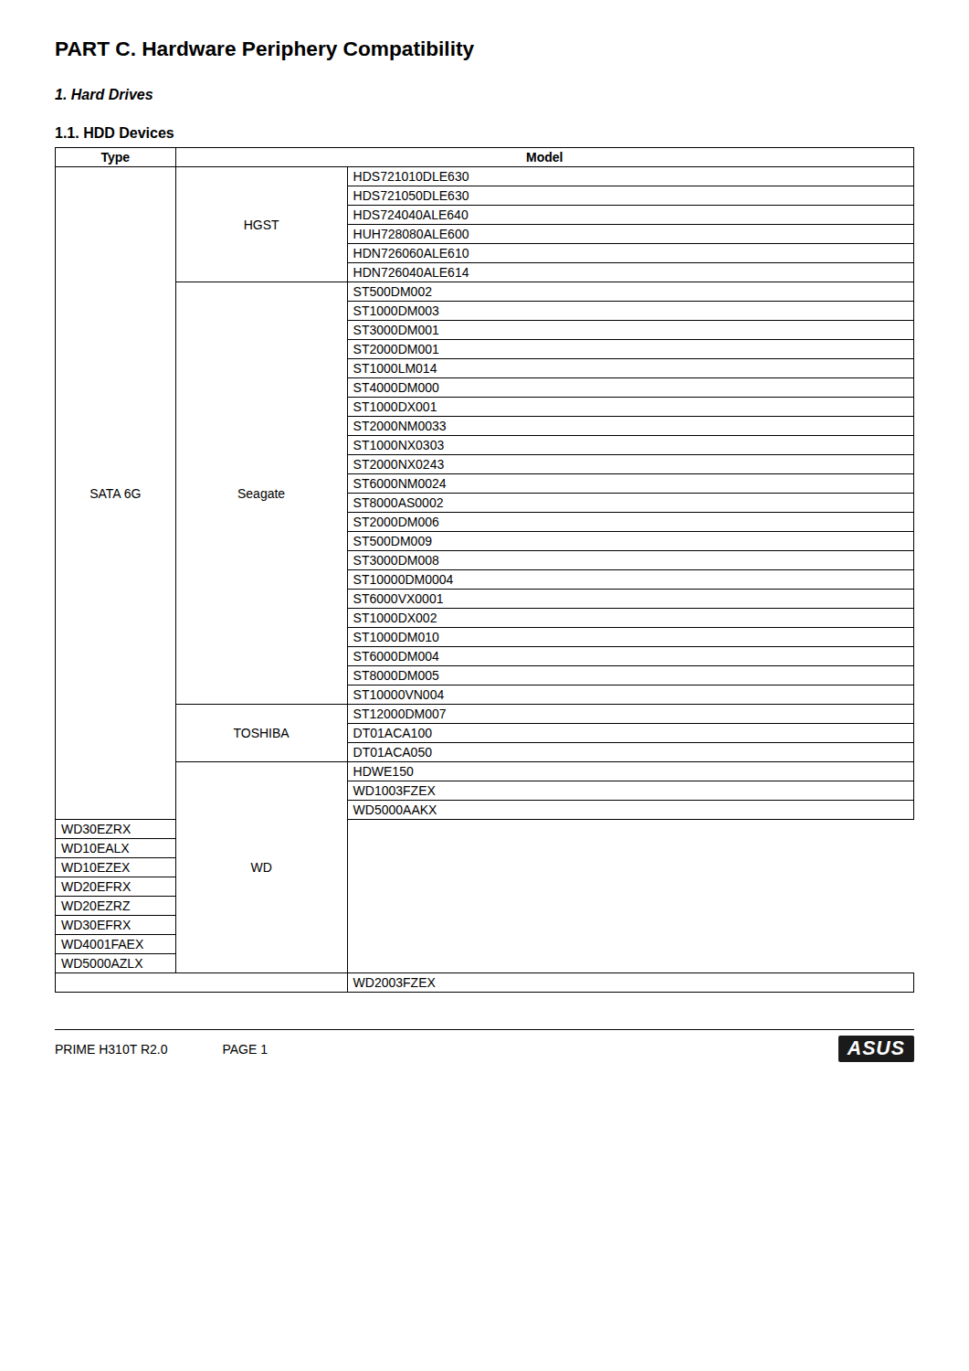PART C. Hardware Periphery Compatibility
1. Hard Drives
1.1. HDD Devices
| Type | Model |
| --- | --- |
| SATA 6G | HGST | HDS721010DLE630 |
| HDS721050DLE630 |
| HDS724040ALE640 |
| HUH728080ALE600 |
| HDN726060ALE610 |
| HDN726040ALE614 |
| Seagate | ST500DM002 |
| ST1000DM003 |
| ST3000DM001 |
| ST2000DM001 |
| ST1000LM014 |
| ST4000DM000 |
| ST1000DX001 |
| ST2000NM0033 |
| ST1000NX0303 |
| ST2000NX0243 |
| ST6000NM0024 |
| ST8000AS0002 |
| ST2000DM006 |
| ST500DM009 |
| ST3000DM008 |
| ST10000DM0004 |
| ST6000VX0001 |
| ST1000DX002 |
| ST1000DM010 |
| ST6000DM004 |
| ST8000DM005 |
| ST10000VN004 |
| TOSHIBA | ST12000DM007 |
| DT01ACA100 |
| DT01ACA050 |
| WD | HDWE150 |
| WD1003FZEX |
| WD5000AAKX |
| WD30EZRX |
| WD10EALX |
| WD10EZEX |
| WD20EFRX |
| WD20EZRZ |
| WD30EFRX |
| WD4001FAEX |
| WD5000AZLX |
| | WD2003FZEX |
PRIME H310T R2.0 PAGE 1
ASUS